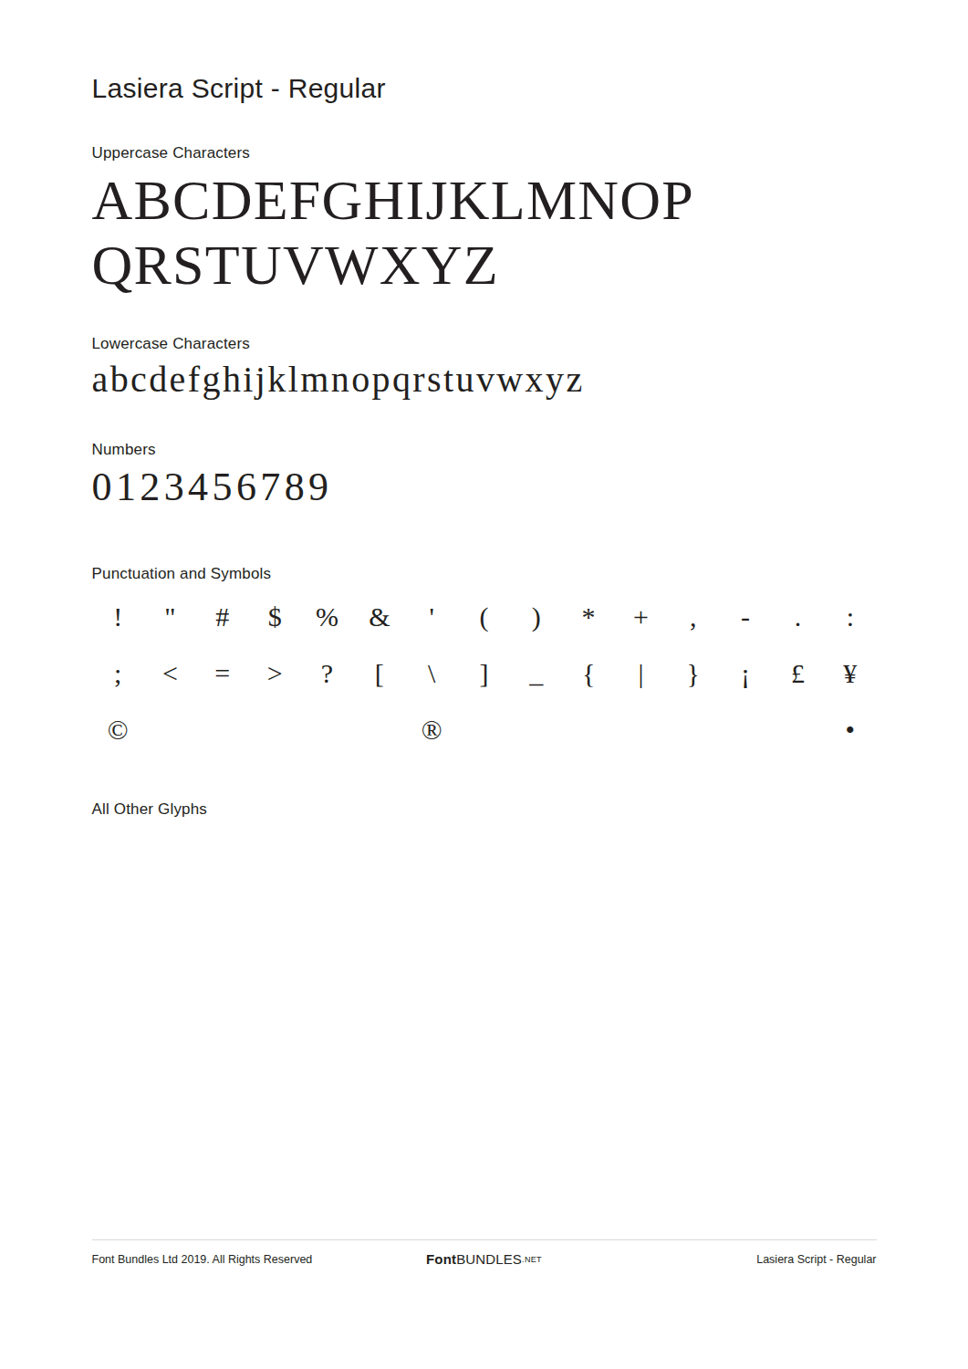Lasiera Script - Regular
Uppercase Characters
ABCDEFGHIJKLMNOP QRSTUVWXYZ
Lowercase Characters
abcdefghijklmnopqrstuvwxyz
Numbers
0123456789
Punctuation and Symbols
| ! | " | # | $ | % | & | ' | ( | ) | * | + | , | - | . | : |
| ; | < | = | > | ? | [ | \ | ] | _ | { | / | } | ¡ | £ | ¥ |
| © | | | | | | ® | | | | | | | | • |
All Other Glyphs
Font Bundles Ltd 2019. All Rights Reserved
Font BUNDLES.NET
Lasiera Script - Regular